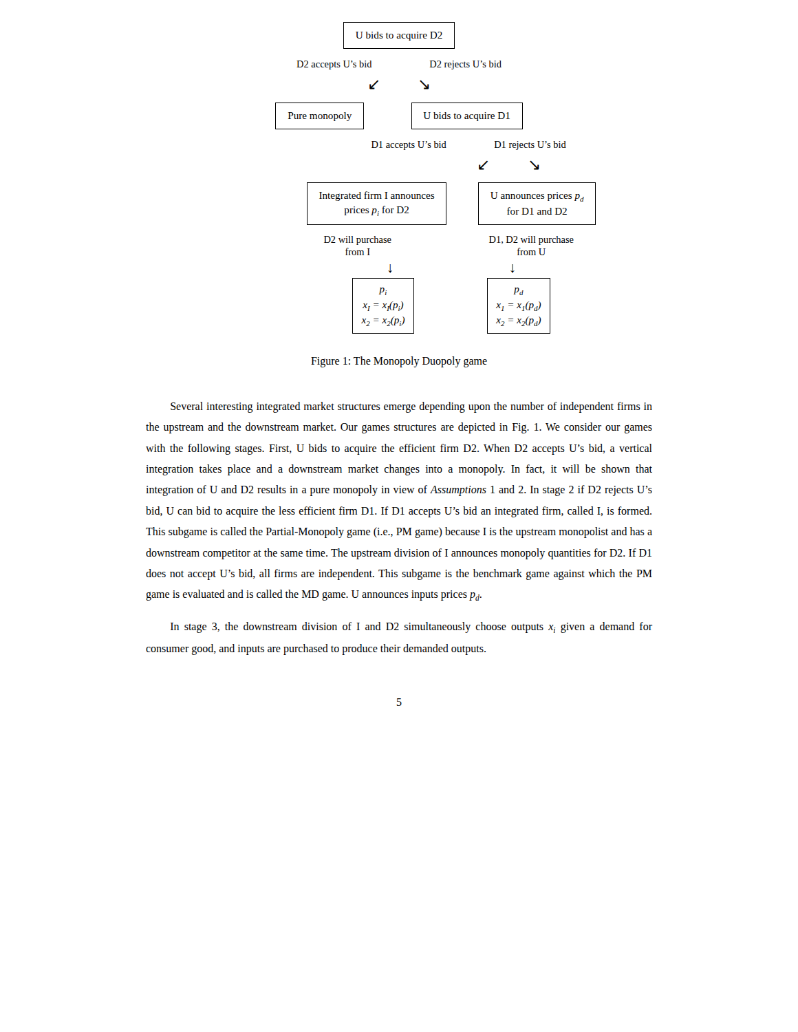U bids to acquire D2
D2 accepts U’s bid D2 rejects U’s bid
↙ ↘
Pure monopoly
U bids to acquire D1
D1 accepts U’s bid D1 rejects U’s bid
↙ ↘
Integrated firm I announces
prices pi for D2
U announces prices pd
for D1 and D2
D2 will purchase
from I D1, D2 will purchase
from U
↓
↓
pi
xI = xI(pi)
x2 = x2(pi)
pd
x1 = x1(pd)
x2 = x2(pd)
Figure 1: The Monopoly Duopoly game
Several interesting integrated market structures emerge depending upon the number of independent firms in the upstream and the downstream market. Our games structures are depicted in Fig. 1. We consider our games with the following stages. First, U bids to acquire the efficient firm D2. When D2 accepts U’s bid, a vertical integration takes place and a downstream market changes into a monopoly. In fact, it will be shown that integration of U and D2 results in a pure monopoly in view of Assumptions 1 and 2. In stage 2 if D2 rejects U’s bid, U can bid to acquire the less efficient firm D1. If D1 accepts U’s bid an integrated firm, called I, is formed. This subgame is called the Partial-Monopoly game (i.e., PM game) because I is the upstream monopolist and has a downstream competitor at the same time. The upstream division of I announces monopoly quantities for D2. If D1 does not accept U’s bid, all firms are independent. This subgame is the benchmark game against which the PM game is evaluated and is called the MD game. U announces inputs prices pd.
In stage 3, the downstream division of I and D2 simultaneously choose outputs xi given a demand for consumer good, and inputs are purchased to produce their demanded outputs.
5